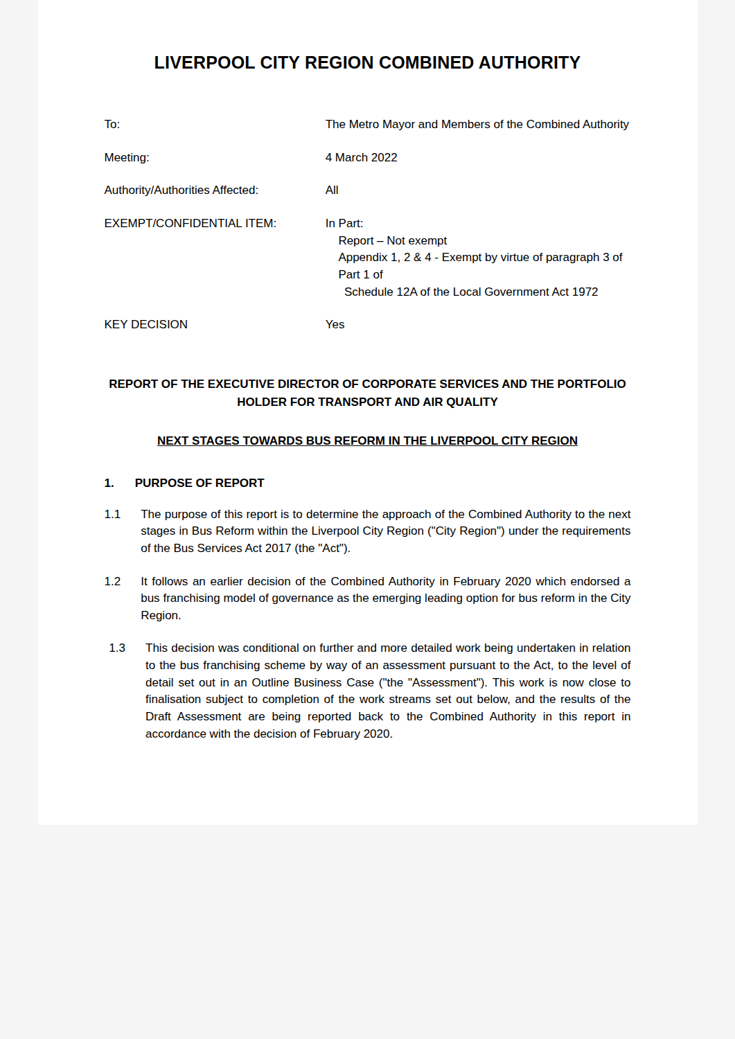LIVERPOOL CITY REGION COMBINED AUTHORITY
| To: | The Metro Mayor and Members of the Combined Authority |
| Meeting: | 4 March 2022 |
| Authority/Authorities Affected: | All |
| EXEMPT/CONFIDENTIAL ITEM: | In Part: Report – Not exempt Appendix 1, 2 & 4 - Exempt by virtue of paragraph 3 of Part 1 of Schedule 12A of the Local Government Act 1972 |
| KEY DECISION | Yes |
REPORT OF THE EXECUTIVE DIRECTOR OF CORPORATE SERVICES AND THE PORTFOLIO HOLDER FOR TRANSPORT AND AIR QUALITY
NEXT STAGES TOWARDS BUS REFORM IN THE LIVERPOOL CITY REGION
1. PURPOSE OF REPORT
1.1 The purpose of this report is to determine the approach of the Combined Authority to the next stages in Bus Reform within the Liverpool City Region ("City Region") under the requirements of the Bus Services Act 2017 (the "Act").
1.2 It follows an earlier decision of the Combined Authority in February 2020 which endorsed a bus franchising model of governance as the emerging leading option for bus reform in the City Region.
1.3 This decision was conditional on further and more detailed work being undertaken in relation to the bus franchising scheme by way of an assessment pursuant to the Act, to the level of detail set out in an Outline Business Case ("the "Assessment"). This work is now close to finalisation subject to completion of the work streams set out below, and the results of the Draft Assessment are being reported back to the Combined Authority in this report in accordance with the decision of February 2020.